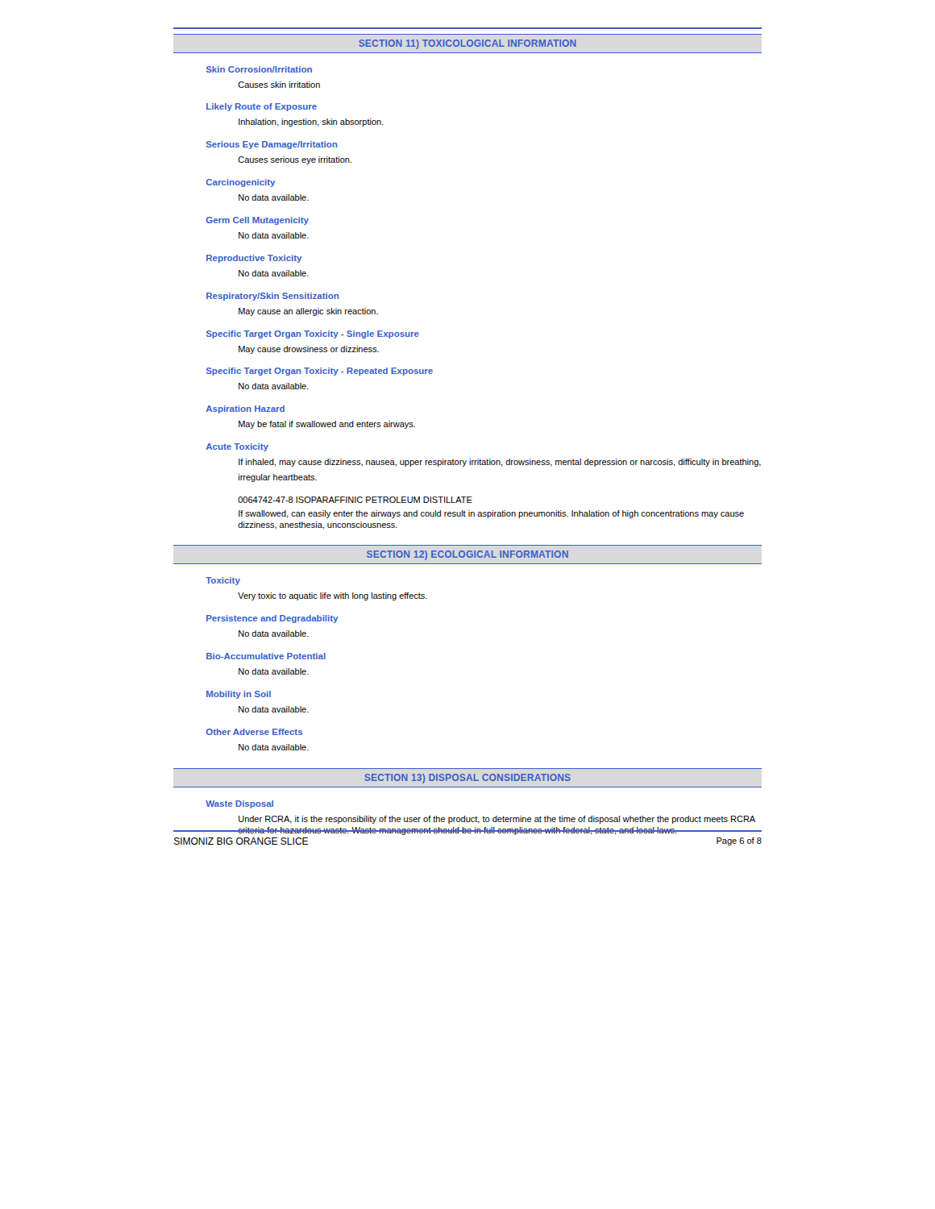SECTION 11) TOXICOLOGICAL INFORMATION
Skin Corrosion/Irritation
Causes skin irritation
Likely Route of Exposure
Inhalation, ingestion, skin absorption.
Serious Eye Damage/Irritation
Causes serious eye irritation.
Carcinogenicity
No data available.
Germ Cell Mutagenicity
No data available.
Reproductive Toxicity
No data available.
Respiratory/Skin Sensitization
May cause an allergic skin reaction.
Specific Target Organ Toxicity - Single Exposure
May cause drowsiness or dizziness.
Specific Target Organ Toxicity - Repeated Exposure
No data available.
Aspiration Hazard
May be fatal if swallowed and enters airways.
Acute Toxicity
If inhaled, may cause dizziness, nausea, upper respiratory irritation, drowsiness, mental depression or narcosis, difficulty in breathing,
irregular heartbeats.
0064742-47-8 ISOPARAFFINIC PETROLEUM DISTILLATE
If swallowed, can easily enter the airways and could result in aspiration pneumonitis. Inhalation of high concentrations may cause dizziness, anesthesia, unconsciousness.
SECTION 12) ECOLOGICAL INFORMATION
Toxicity
Very toxic to aquatic life with long lasting effects.
Persistence and Degradability
No data available.
Bio-Accumulative Potential
No data available.
Mobility in Soil
No data available.
Other Adverse Effects
No data available.
SECTION 13) DISPOSAL CONSIDERATIONS
Waste Disposal
Under RCRA, it is the responsibility of the user of the product, to determine at the time of disposal whether the product meets RCRA criteria for hazardous waste. Waste management should be in full compliance with federal, state, and local laws.
SIMONIZ BIG ORANGE SLICE Page 6 of 8